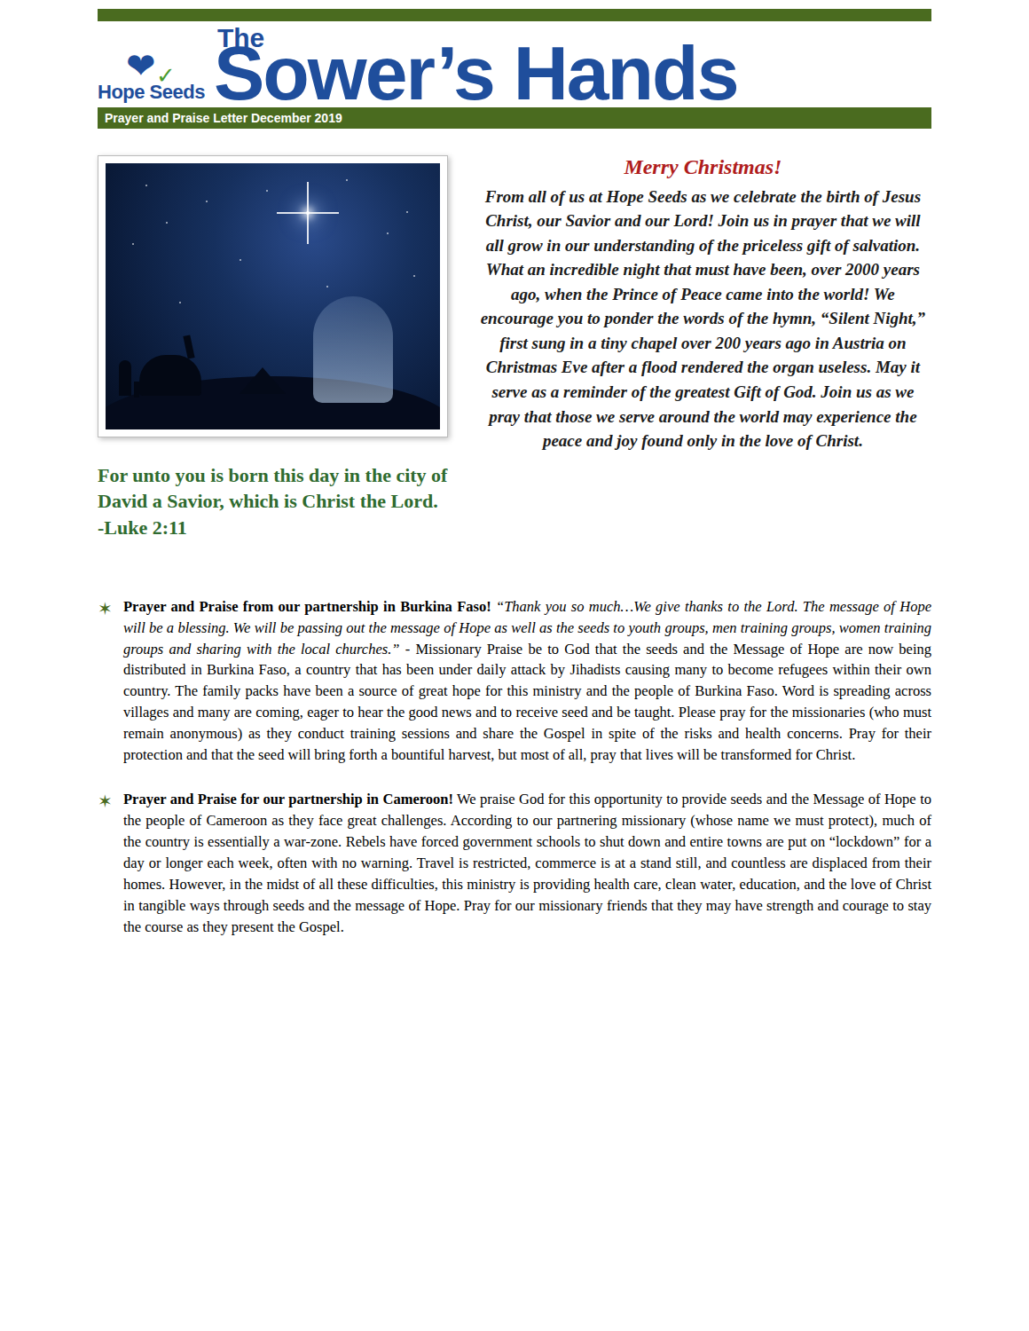❤✓ Hope Seeds
The
Sower’s Hands
Prayer and Praise Letter December 2019
For unto you is born this day in the city of David a Savior, which is Christ the Lord. -Luke 2:11
Merry Christmas!
From all of us at Hope Seeds as we celebrate the birth of Jesus Christ, our Savior and our Lord! Join us in prayer that we will all grow in our understanding of the priceless gift of salvation. What an incredible night that must have been, over 2000 years ago, when the Prince of Peace came into the world! We encourage you to ponder the words of the hymn, “Silent Night,” first sung in a tiny chapel over 200 years ago in Austria on Christmas Eve after a flood rendered the organ useless. May it serve as a reminder of the greatest Gift of God. Join us as we pray that those we serve around the world may experience the peace and joy found only in the love of Christ.
✶
Prayer and Praise from our partnership in Burkina Faso! “Thank you so much…We give thanks to the Lord. The message of Hope will be a blessing. We will be passing out the message of Hope as well as the seeds to youth groups, men training groups, women training groups and sharing with the local churches.” - Missionary Praise be to God that the seeds and the Message of Hope are now being distributed in Burkina Faso, a country that has been under daily attack by Jihadists causing many to become refugees within their own country. The family packs have been a source of great hope for this ministry and the people of Burkina Faso. Word is spreading across villages and many are coming, eager to hear the good news and to receive seed and be taught. Please pray for the missionaries (who must remain anonymous) as they conduct training sessions and share the Gospel in spite of the risks and health concerns. Pray for their protection and that the seed will bring forth a bountiful harvest, but most of all, pray that lives will be transformed for Christ.
✶
Prayer and Praise for our partnership in Cameroon! We praise God for this opportunity to provide seeds and the Message of Hope to the people of Cameroon as they face great challenges. According to our partnering missionary (whose name we must protect), much of the country is essentially a war-zone. Rebels have forced government schools to shut down and entire towns are put on “lockdown” for a day or longer each week, often with no warning. Travel is restricted, commerce is at a stand still, and countless are displaced from their homes. However, in the midst of all these difficulties, this ministry is providing health care, clean water, education, and the love of Christ in tangible ways through seeds and the message of Hope. Pray for our missionary friends that they may have strength and courage to stay the course as they present the Gospel.